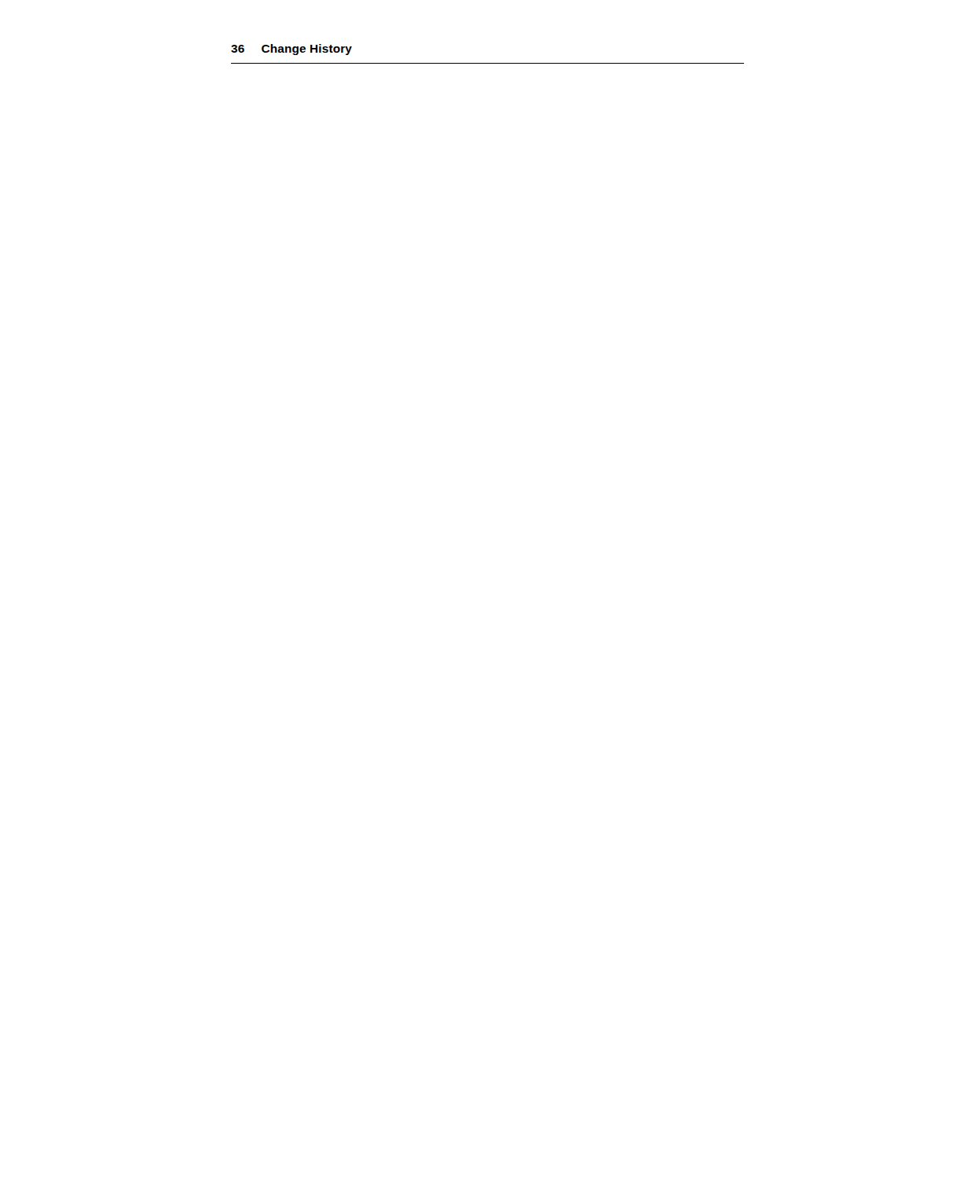36 Change History